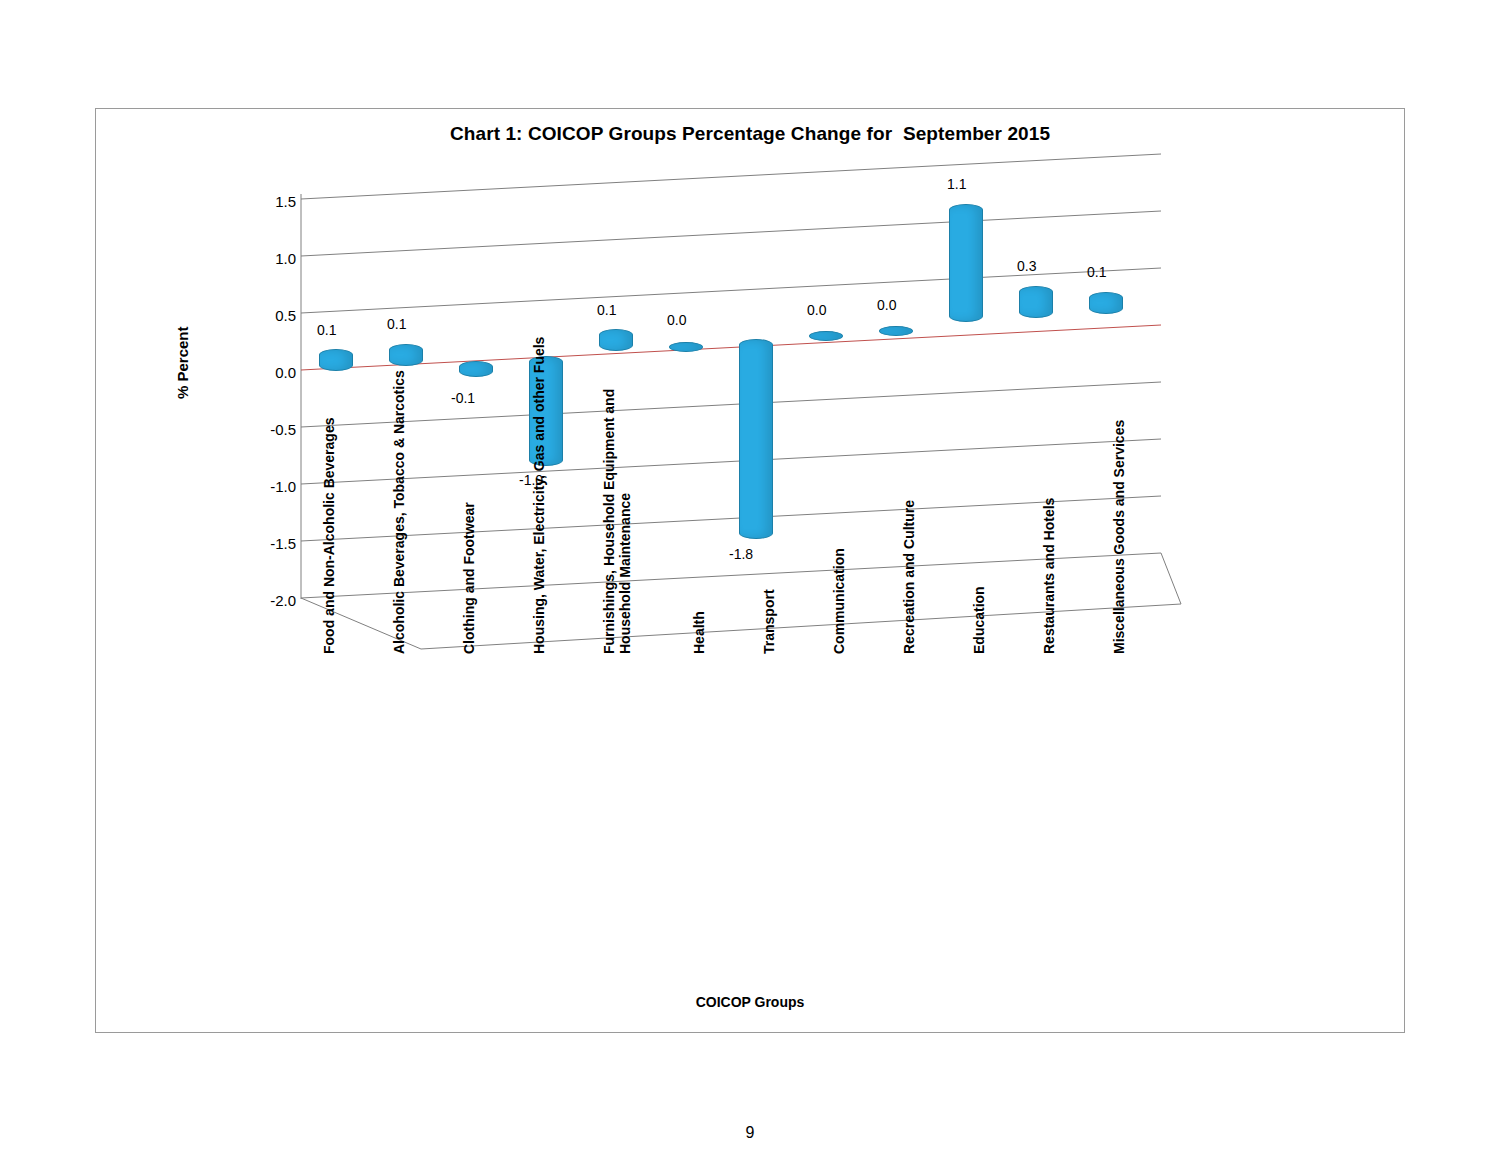Chart 1: COICOP Groups Percentage Change for September 2015
% Percent
1.5 1.0 0.5 0.0 -0.5 -1.0 -1.5 -2.0
0.1
0.1
-0.1
-1.0
0.1
0.0
-1.8
0.0
0.0
1.1
0.3
0.1
Food and Non-Alcoholic Beverages
Alcoholic Beverages, Tobacco & Narcotics
Clothing and Footwear
Housing, Water, Electricity, Gas and other Fuels
Furnishings, Household Equipment and Household Maintenance
Health
Transport
Communication
Recreation and Culture
Education
Restaurants and Hotels
Miscellaneous Goods and Services
COICOP Groups
9